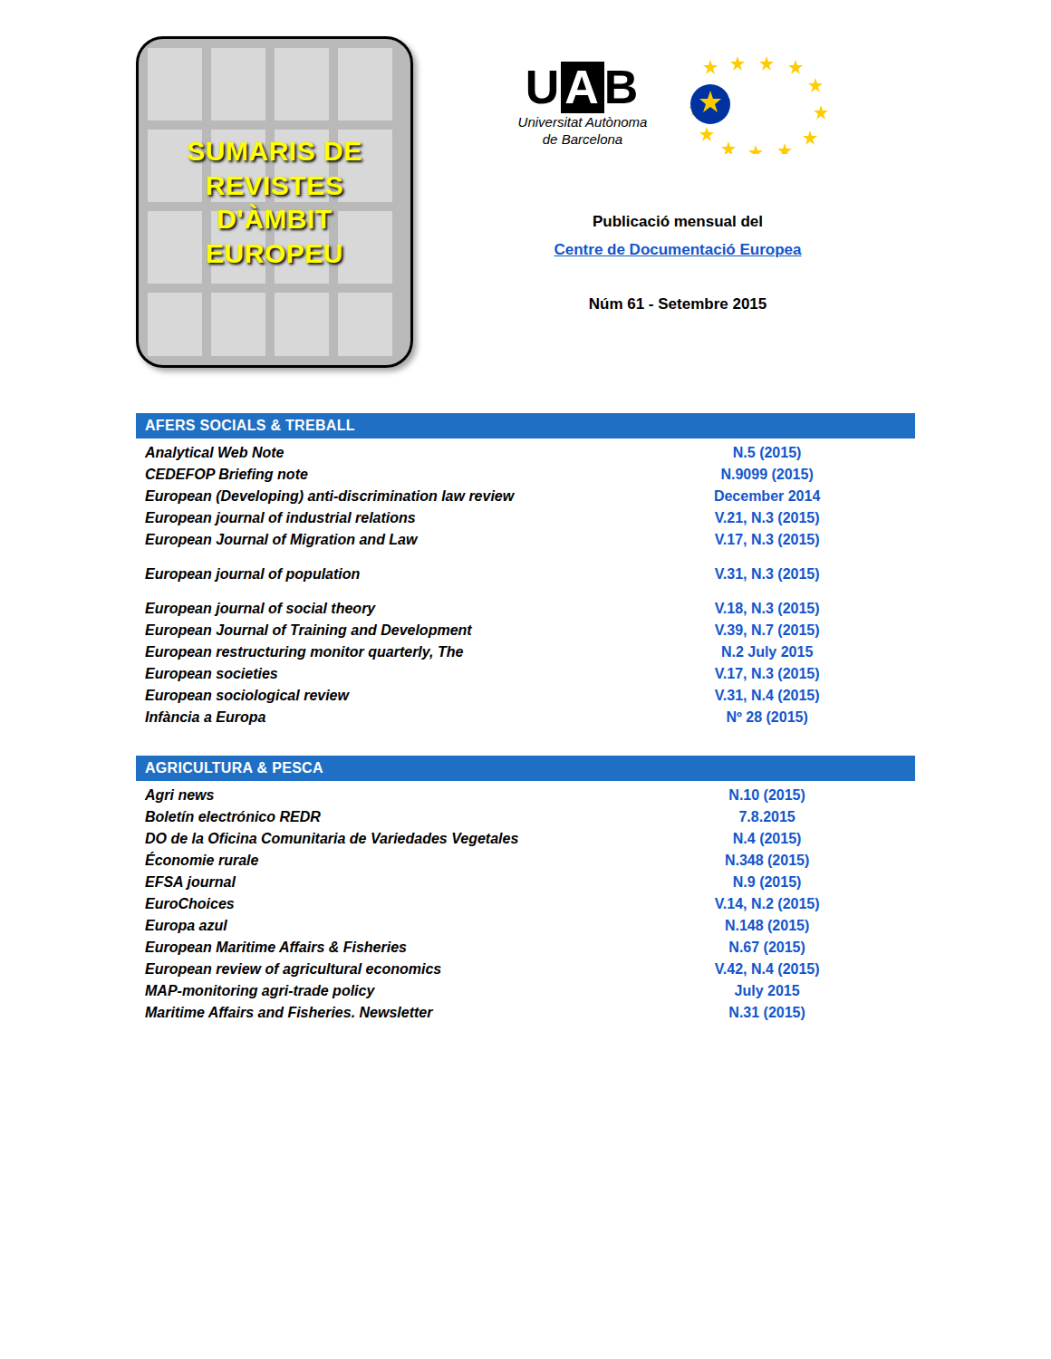SUMARIS DE
REVISTES
D'ÀMBIT
EUROPEU
UAB
Universitat Autònoma
de Barcelona
europedirect
Publicació mensual del
Centre de Documentació Europea
Núm 61 - Setembre 2015
AFERS SOCIALS & TREBALL
| Analytical Web Note | N.5 (2015) |
| CEDEFOP Briefing note | N.9099 (2015) |
| European (Developing) anti-discrimination law review | December 2014 |
| European journal of industrial relations | V.21, N.3 (2015) |
| European Journal of Migration and Law | V.17, N.3 (2015) |
| European journal of population | V.31, N.3 (2015) |
| European journal of social theory | V.18, N.3 (2015) |
| European Journal of Training and Development | V.39, N.7 (2015) |
| European restructuring monitor quarterly, The | N.2 July 2015 |
| European societies | V.17, N.3 (2015) |
| European sociological review | V.31, N.4 (2015) |
| Infància a Europa | Nº 28 (2015) |
AGRICULTURA & PESCA
| Agri news | N.10 (2015) |
| Boletín electrónico REDR | 7.8.2015 |
| DO de la Oficina Comunitaria de Variedades Vegetales | N.4 (2015) |
| Économie rurale | N.348 (2015) |
| EFSA journal | N.9 (2015) |
| EuroChoices | V.14, N.2 (2015) |
| Europa azul | N.148 (2015) |
| European Maritime Affairs & Fisheries | N.67 (2015) |
| European review of agricultural economics | V.42, N.4 (2015) |
| MAP-monitoring agri-trade policy | July 2015 |
| Maritime Affairs and Fisheries. Newsletter | N.31 (2015) |